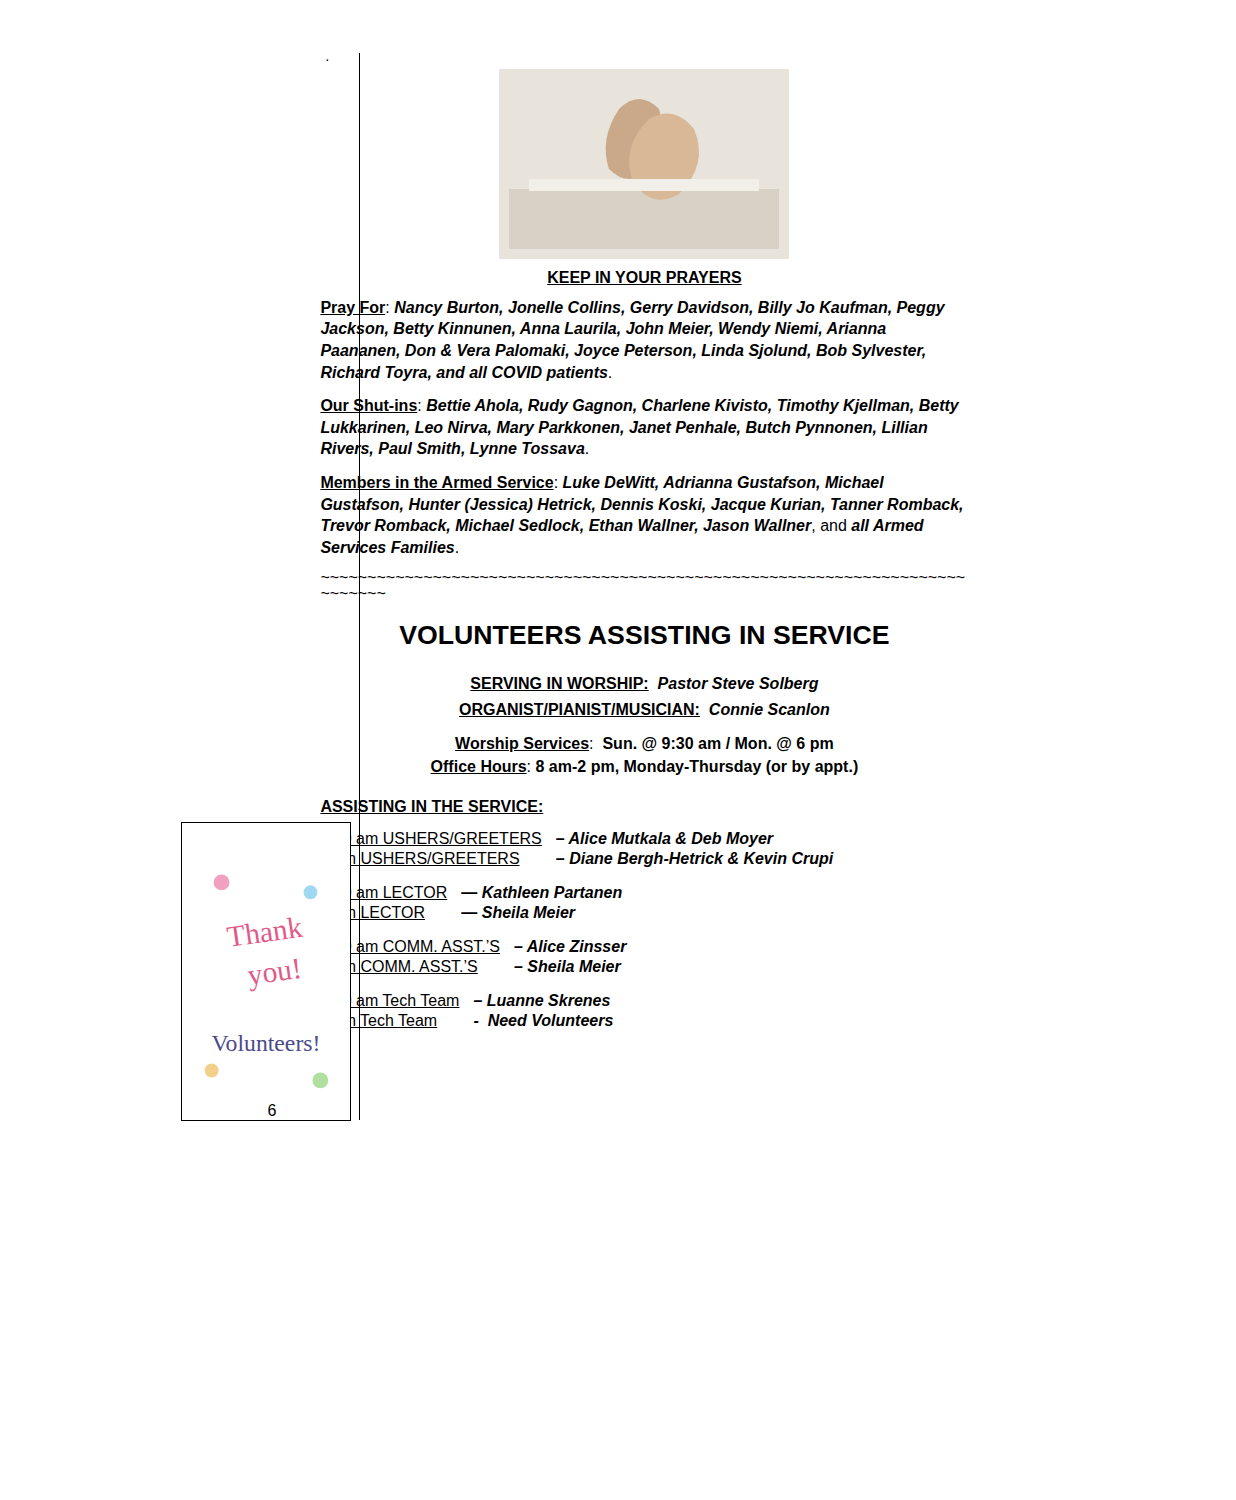.
KEEP IN YOUR PRAYERS
Pray For: Nancy Burton, Jonelle Collins, Gerry Davidson, Billy Jo Kaufman, Peggy Jackson, Betty Kinnunen, Anna Laurila, John Meier, Wendy Niemi, Arianna Paananen, Don & Vera Palomaki, Joyce Peterson, Linda Sjolund, Bob Sylvester, Richard Toyra, and all COVID patients.
Our Shut-ins: Bettie Ahola, Rudy Gagnon, Charlene Kivisto, Timothy Kjellman, Betty Lukkarinen, Leo Nirva, Mary Parkkonen, Janet Penhale, Butch Pynnonen, Lillian Rivers, Paul Smith, Lynne Tossava.
Members in the Armed Service: Luke DeWitt, Adrianna Gustafson, Michael Gustafson, Hunter (Jessica) Hetrick, Dennis Koski, Jacque Kurian, Tanner Romback, Trevor Romback, Michael Sedlock, Ethan Wallner, Jason Wallner, and all Armed Services Families.
~~~~~~~~~~~~~~~~~~~~~~~~~~~~~~~~~~~~~~~~~~~~~~~~~~~~~~~~~~~~~~~~~~~~~~~~~~~~
VOLUNTEERS ASSISTING IN SERVICE
SERVING IN WORSHIP: Pastor Steve Solberg
ORGANIST/PIANIST/MUSICIAN: Connie Scanlon
Worship Services: Sun. @ 9:30 am / Mon. @ 6 pm
Office Hours: 8 am-2 pm, Monday-Thursday (or by appt.)
ASSISTING IN THE SERVICE:
| 9:30 am USHERS/GREETERS | – Alice Mutkala & Deb Moyer |
| 6 pm USHERS/GREETERS | – Diane Bergh-Hetrick & Kevin Crupi |
| 9:30 am LECTOR | — Kathleen Partanen |
| 6 pm LECTOR | — Sheila Meier |
| 9:30 am COMM. ASST.’S | – Alice Zinsser |
| 6 pm COMM. ASST.’S | – Sheila Meier |
| 9:30 am Tech Team | – Luanne Skrenes |
| 6 pm Tech Team | - Need Volunteers |
6